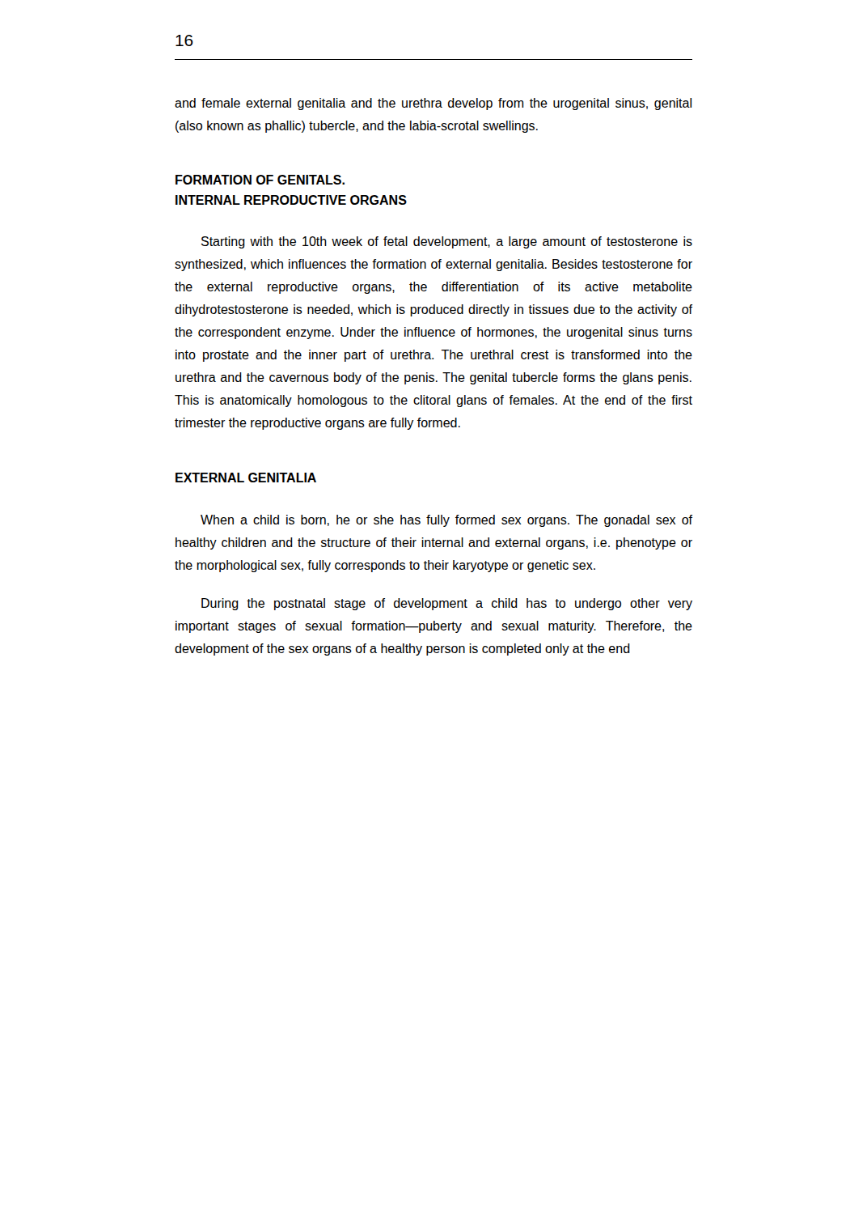16
and female external genitalia and the urethra develop from the urogenital sinus, genital (also known as phallic) tubercle, and the labia-scrotal swellings.
Formation of genitals.
Internal reproductive organs
Starting with the 10th week of fetal development, a large amount of testosterone is synthesized, which influences the formation of external genitalia. Besides testosterone for the external reproductive organs, the differentiation of its active metabolite dihydrotestosterone is needed, which is produced directly in tissues due to the activity of the correspondent enzyme. Under the influence of hormones, the urogenital sinus turns into prostate and the inner part of urethra. The urethral crest is transformed into the urethra and the cavernous body of the penis. The genital tubercle forms the glans penis. This is anatomically homologous to the clitoral glans of females. At the end of the first trimester the reproductive organs are fully formed.
External genitalia
When a child is born, he or she has fully formed sex organs. The gonadal sex of healthy children and the structure of their internal and external organs, i.e. phenotype or the morphological sex, fully corresponds to their karyotype or genetic sex.
During the postnatal stage of development a child has to undergo other very important stages of sexual formation—puberty and sexual maturity. Therefore, the development of the sex organs of a healthy person is completed only at the end